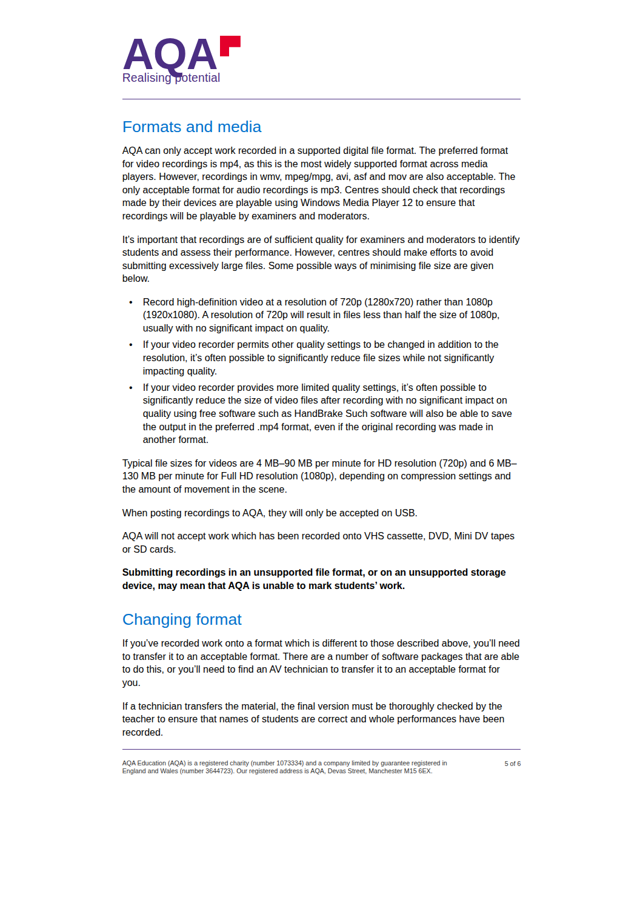AQA
Realising potential
Formats and media
AQA can only accept work recorded in a supported digital file format. The preferred format for video recordings is mp4, as this is the most widely supported format across media players. However, recordings in wmv, mpeg/mpg, avi, asf and mov are also acceptable. The only acceptable format for audio recordings is mp3. Centres should check that recordings made by their devices are playable using Windows Media Player 12 to ensure that recordings will be playable by examiners and moderators.
It’s important that recordings are of sufficient quality for examiners and moderators to identify students and assess their performance. However, centres should make efforts to avoid submitting excessively large files. Some possible ways of minimising file size are given below.
Record high-definition video at a resolution of 720p (1280x720) rather than 1080p (1920x1080). A resolution of 720p will result in files less than half the size of 1080p, usually with no significant impact on quality.
If your video recorder permits other quality settings to be changed in addition to the resolution, it’s often possible to significantly reduce file sizes while not significantly impacting quality.
If your video recorder provides more limited quality settings, it’s often possible to significantly reduce the size of video files after recording with no significant impact on quality using free software such as HandBrake Such software will also be able to save the output in the preferred .mp4 format, even if the original recording was made in another format.
Typical file sizes for videos are 4 MB–90 MB per minute for HD resolution (720p) and 6 MB–130 MB per minute for Full HD resolution (1080p), depending on compression settings and the amount of movement in the scene.
When posting recordings to AQA, they will only be accepted on USB.
AQA will not accept work which has been recorded onto VHS cassette, DVD, Mini DV tapes or SD cards.
Submitting recordings in an unsupported file format, or on an unsupported storage device, may mean that AQA is unable to mark students’ work.
Changing format
If you’ve recorded work onto a format which is different to those described above, you’ll need to transfer it to an acceptable format. There are a number of software packages that are able to do this, or you’ll need to find an AV technician to transfer it to an acceptable format for you.
If a technician transfers the material, the final version must be thoroughly checked by the teacher to ensure that names of students are correct and whole performances have been recorded.
AQA Education (AQA) is a registered charity (number 1073334) and a company limited by guarantee registered in England and Wales (number 3644723). Our registered address is AQA, Devas Street, Manchester M15 6EX.
5 of 6